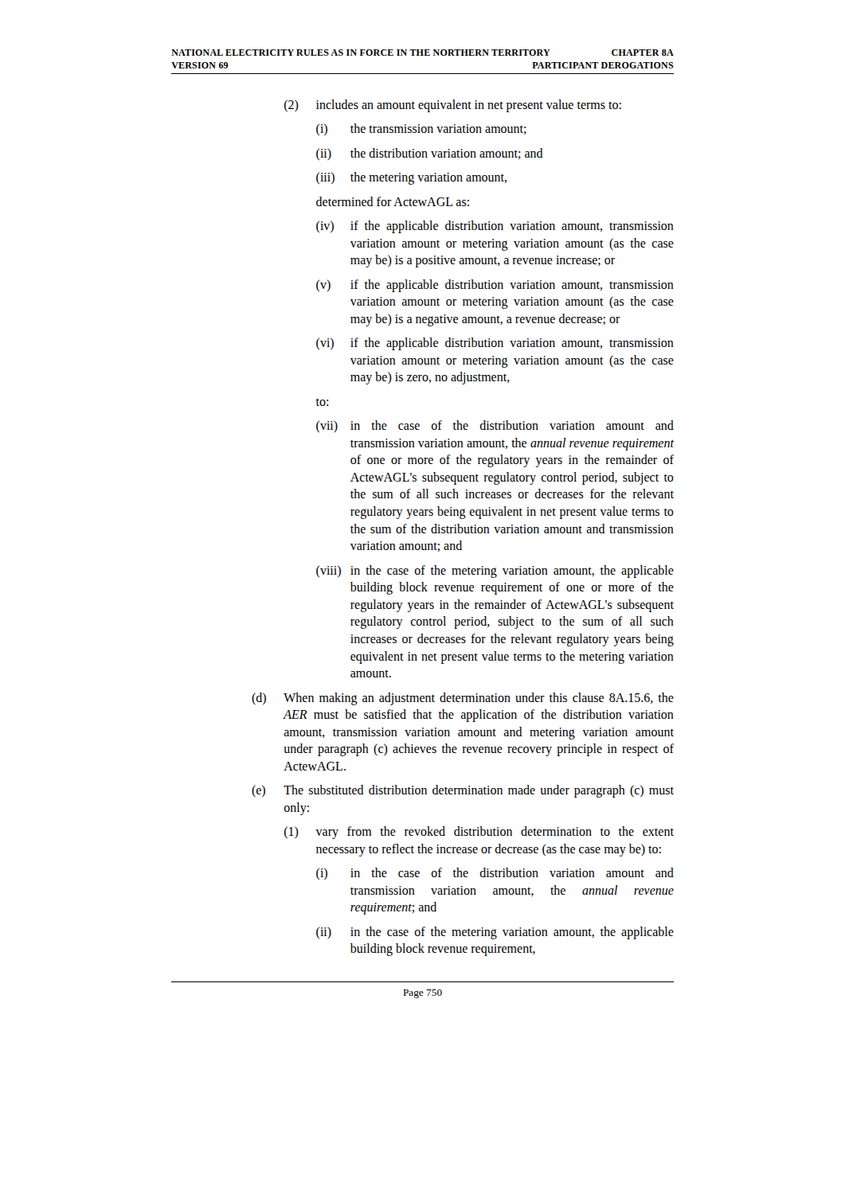NATIONAL ELECTRICITY RULES AS IN FORCE IN THE NORTHERN TERRITORY
CHAPTER 8A
VERSION 69
PARTICIPANT DEROGATIONS
(2)
includes an amount equivalent in net present value terms to:
(i)
the transmission variation amount;
(ii)
the distribution variation amount; and
(iii)
the metering variation amount,
determined for ActewAGL as:
(iv)
if the applicable distribution variation amount, transmission variation amount or metering variation amount (as the case may be) is a positive amount, a revenue increase; or
(v)
if the applicable distribution variation amount, transmission variation amount or metering variation amount (as the case may be) is a negative amount, a revenue decrease; or
(vi)
if the applicable distribution variation amount, transmission variation amount or metering variation amount (as the case may be) is zero, no adjustment,
to:
(vii)
in the case of the distribution variation amount and transmission variation amount, the annual revenue requirement of one or more of the regulatory years in the remainder of ActewAGL's subsequent regulatory control period, subject to the sum of all such increases or decreases for the relevant regulatory years being equivalent in net present value terms to the sum of the distribution variation amount and transmission variation amount; and
(viii)
in the case of the metering variation amount, the applicable building block revenue requirement of one or more of the regulatory years in the remainder of ActewAGL's subsequent regulatory control period, subject to the sum of all such increases or decreases for the relevant regulatory years being equivalent in net present value terms to the metering variation amount.
(d)
When making an adjustment determination under this clause 8A.15.6, the AER must be satisfied that the application of the distribution variation amount, transmission variation amount and metering variation amount under paragraph (c) achieves the revenue recovery principle in respect of ActewAGL.
(e)
The substituted distribution determination made under paragraph (c) must only:
(1)
vary from the revoked distribution determination to the extent necessary to reflect the increase or decrease (as the case may be) to:
(i)
in the case of the distribution variation amount and transmission variation amount, the annual revenue requirement; and
(ii)
in the case of the metering variation amount, the applicable building block revenue requirement,
Page 750